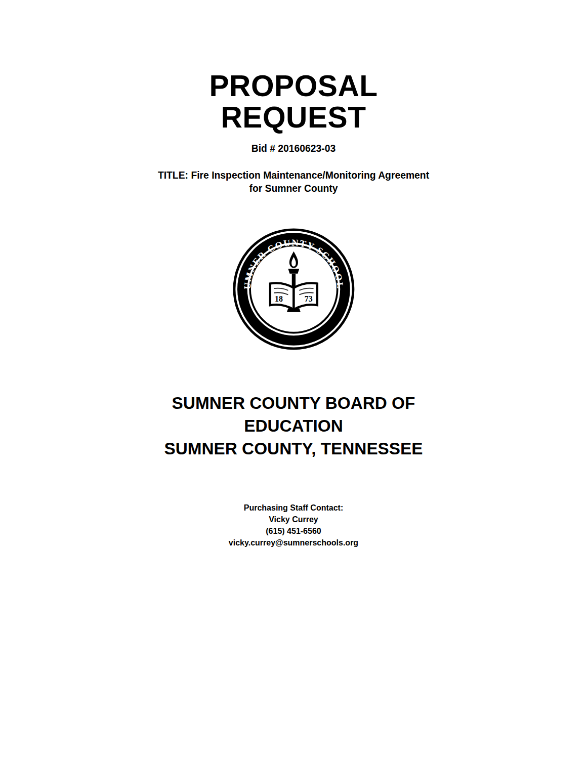PROPOSAL REQUEST
Bid # 20160623-03
TITLE: Fire Inspection Maintenance/Monitoring Agreement
for Sumner County
SUMNER COUNTY SCHOOLS TENNESSEE 18 73
SUMNER COUNTY BOARD OF EDUCATION
SUMNER COUNTY, TENNESSEE
Purchasing Staff Contact:
Vicky Currey
(615) 451-6560
vicky.currey@sumnerschools.org